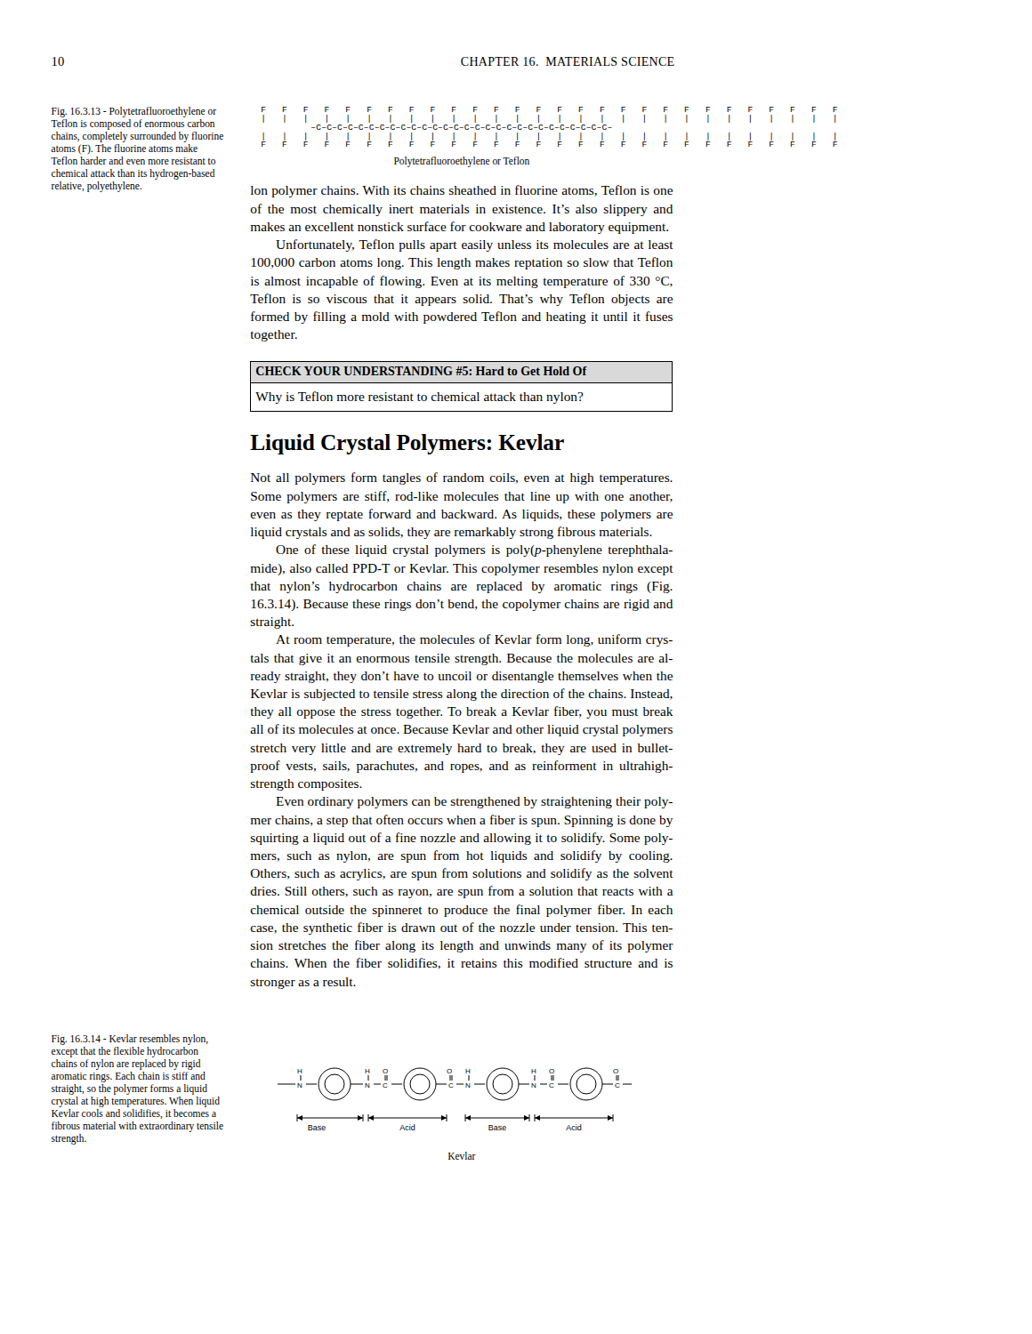10
CHAPTER 16. MATERIALS SCIENCE
Fig. 16.3.13 - Polytetrafluoroethylene or Teflon is composed of enormous carbon chains, completely surrounded by fluorine atoms (F). The fluorine atoms make Teflon harder and even more resistant to chemical attack than its hydrogen-based relative, polyethylene.
F F F F F F F F F F F F F F F F F F F F F F F F F F F F
| | | | | | | | | | | | | | | | | | | | | | | | | | | |
–C–C–C–C–C–C–C–C–C–C–C–C–C–C–C–C–C–C–C–C–C–C–C–C–C–C–C–C–
| | | | | | | | | | | | | | | | | | | | | | | | | | | |
F F F F F F F F F F F F F F F F F F F F F F F F F F F F
Polytetrafluoroethylene or Teflon
lon polymer chains. With its chains sheathed in fluorine atoms, Teflon is one of the most chemically inert materials in existence. It’s also slippery and makes an excellent nonstick surface for cookware and laboratory equipment.
Unfortunately, Teflon pulls apart easily unless its molecules are at least 100,000 carbon atoms long. This length makes reptation so slow that Teflon is almost incapable of flowing. Even at its melting temperature of 330 °C, Teflon is so viscous that it appears solid. That’s why Teflon objects are formed by filling a mold with powdered Teflon and heating it until it fuses together.
CHECK YOUR UNDERSTANDING #5: Hard to Get Hold Of
Why is Teflon more resistant to chemical attack than nylon?
Liquid Crystal Polymers: Kevlar
Not all polymers form tangles of random coils, even at high temperatures. Some polymers are stiff, rod-like molecules that line up with one another, even as they reptate forward and backward. As liquids, these polymers are liquid crystals and as solids, they are remarkably strong fibrous materials.
One of these liquid crystal polymers is poly(p-phenylene terephthalamide), also called PPD-T or Kevlar. This copolymer resembles nylon except that nylon’s hydrocarbon chains are replaced by aromatic rings (Fig. 16.3.14). Because these rings don’t bend, the copolymer chains are rigid and straight.
At room temperature, the molecules of Kevlar form long, uniform crystals that give it an enormous tensile strength. Because the molecules are already straight, they don’t have to uncoil or disentangle themselves when the Kevlar is subjected to tensile stress along the direction of the chains. Instead, they all oppose the stress together. To break a Kevlar fiber, you must break all of its molecules at once. Because Kevlar and other liquid crystal polymers stretch very little and are extremely hard to break, they are used in bulletproof vests, sails, parachutes, and ropes, and as reinforment in ultrahigh-strength composites.
Even ordinary polymers can be strengthened by straightening their polymer chains, a step that often occurs when a fiber is spun. Spinning is done by squirting a liquid out of a fine nozzle and allowing it to solidify. Some polymers, such as nylon, are spun from hot liquids and solidify by cooling. Others, such as acrylics, are spun from solutions and solidify as the solvent dries. Still others, such as rayon, are spun from a solution that reacts with a chemical outside the spinneret to produce the final polymer fiber. In each case, the synthetic fiber is drawn out of the nozzle under tension. This tension stretches the fiber along its length and unwinds many of its polymer chains. When the fiber solidifies, it retains this modified structure and is stronger as a result.
Fig. 16.3.14 - Kevlar resembles nylon, except that the flexible hydrocarbon chains of nylon are replaced by rigid aromatic rings. Each chain is stiff and straight, so the polymer forms a liquid crystal at high temperatures. When liquid Kevlar cools and solidifies, it becomes a fibrous material with extraordinary tensile strength.
N H N H C O C O N H N H C O C O Base Acid Base Acid
Kevlar